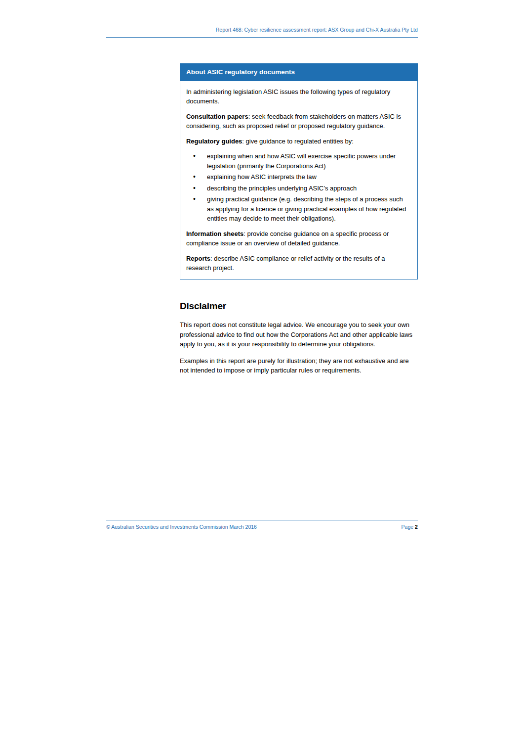Report 468: Cyber resilience assessment report: ASX Group and Chi-X Australia Pty Ltd
About ASIC regulatory documents
In administering legislation ASIC issues the following types of regulatory documents.
Consultation papers: seek feedback from stakeholders on matters ASIC is considering, such as proposed relief or proposed regulatory guidance.
Regulatory guides: give guidance to regulated entities by:
explaining when and how ASIC will exercise specific powers under legislation (primarily the Corporations Act)
explaining how ASIC interprets the law
describing the principles underlying ASIC’s approach
giving practical guidance (e.g. describing the steps of a process such as applying for a licence or giving practical examples of how regulated entities may decide to meet their obligations).
Information sheets: provide concise guidance on a specific process or compliance issue or an overview of detailed guidance.
Reports: describe ASIC compliance or relief activity or the results of a research project.
Disclaimer
This report does not constitute legal advice. We encourage you to seek your own professional advice to find out how the Corporations Act and other applicable laws apply to you, as it is your responsibility to determine your obligations.
Examples in this report are purely for illustration; they are not exhaustive and are not intended to impose or imply particular rules or requirements.
© Australian Securities and Investments Commission March 2016
Page 2